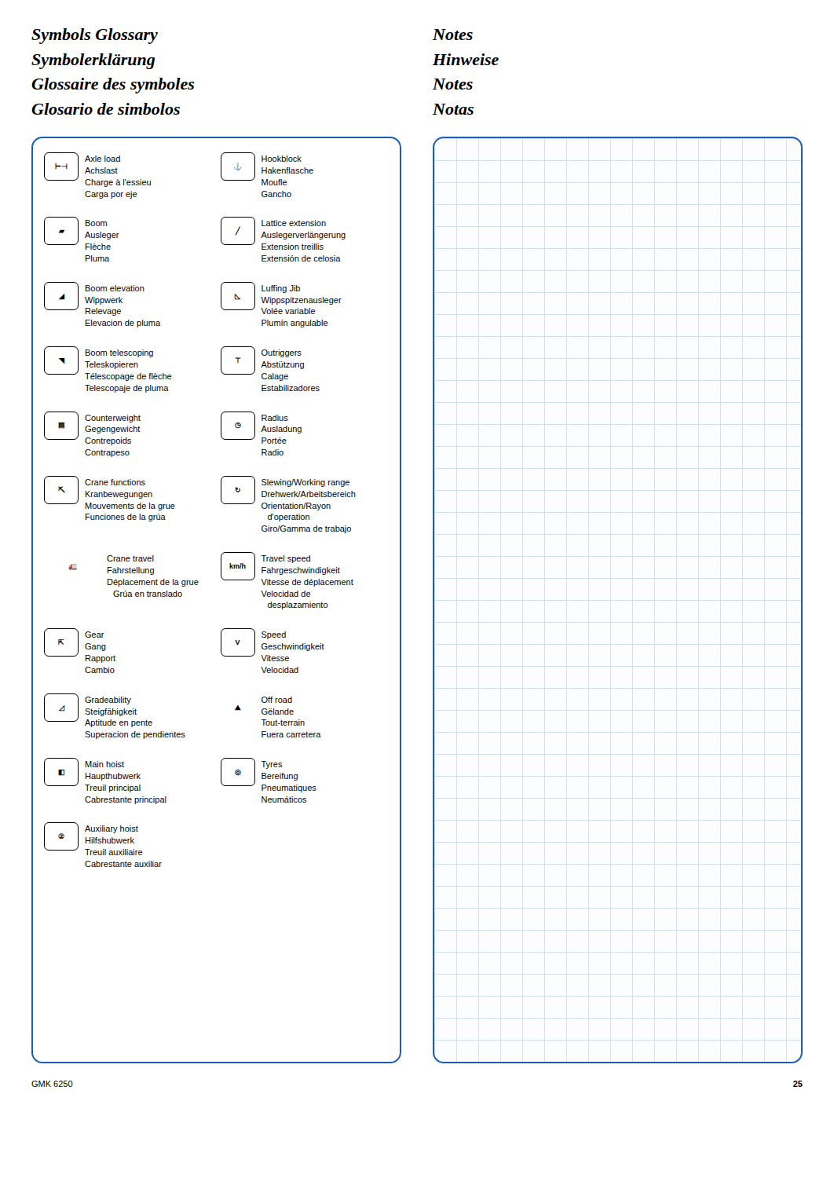Symbols Glossary
Symbolerklärung
Glossaire des symboles
Glosario de simbolos
Notes
Hinweise
Notes
Notas
⊢⊣
Axle load
Achslast
Charge à l'essieu
Carga por eje
⚓
Hookblock
Hakenflasche
Moufle
Gancho
▰
Boom
Ausleger
Flèche
Pluma
╱
Lattice extension
Auslegerverlängerung
Extension treillis
Extensión de celosia
◢
Boom elevation
Wippwerk
Relevage
Elevacion de pluma
◺
Luffing Jib
Wippspitzenausleger
Volée variable
Plumín angulable
◥
Boom telescoping
Teleskopieren
Télescopage de flèche
Telescopaje de pluma
⊤
Outriggers
Abstützung
Calage
Estabilizadores
▤
Counterweight
Gegengewicht
Contrepoids
Contrapeso
◷
Radius
Ausladung
Portée
Radio
⛏
Crane functions
Kranbewegungen
Mouvements de la grue
Funciones de la grúa
↻
Slewing/Working range
Drehwerk/Arbeitsbereich
Orientation/Rayon
d'operation
Giro/Gamma de trabajo
🚛
Crane travel
Fahrstellung
Déplacement de la grue
Grúa en translado
km/h
Travel speed
Fahrgeschwindigkeit
Vitesse de déplacement
Velocidad de
desplazamiento
⇱
Gear
Gang
Rapport
Cambio
V
Speed
Geschwindigkeit
Vitesse
Velocidad
◿
Gradeability
Steigfähigkeit
Aptitude en pente
Superacion de pendientes
⛰
Off road
Gëlande
Tout-terrain
Fuera carretera
◧
Main hoist
Haupthubwerk
Treuil principal
Cabrestante principal
◎
Tyres
Bereifung
Pneumatiques
Neumáticos
②
Auxiliary hoist
Hilfshubwerk
Treuil auxiliaire
Cabrestante auxiliar
GMK 6250
25